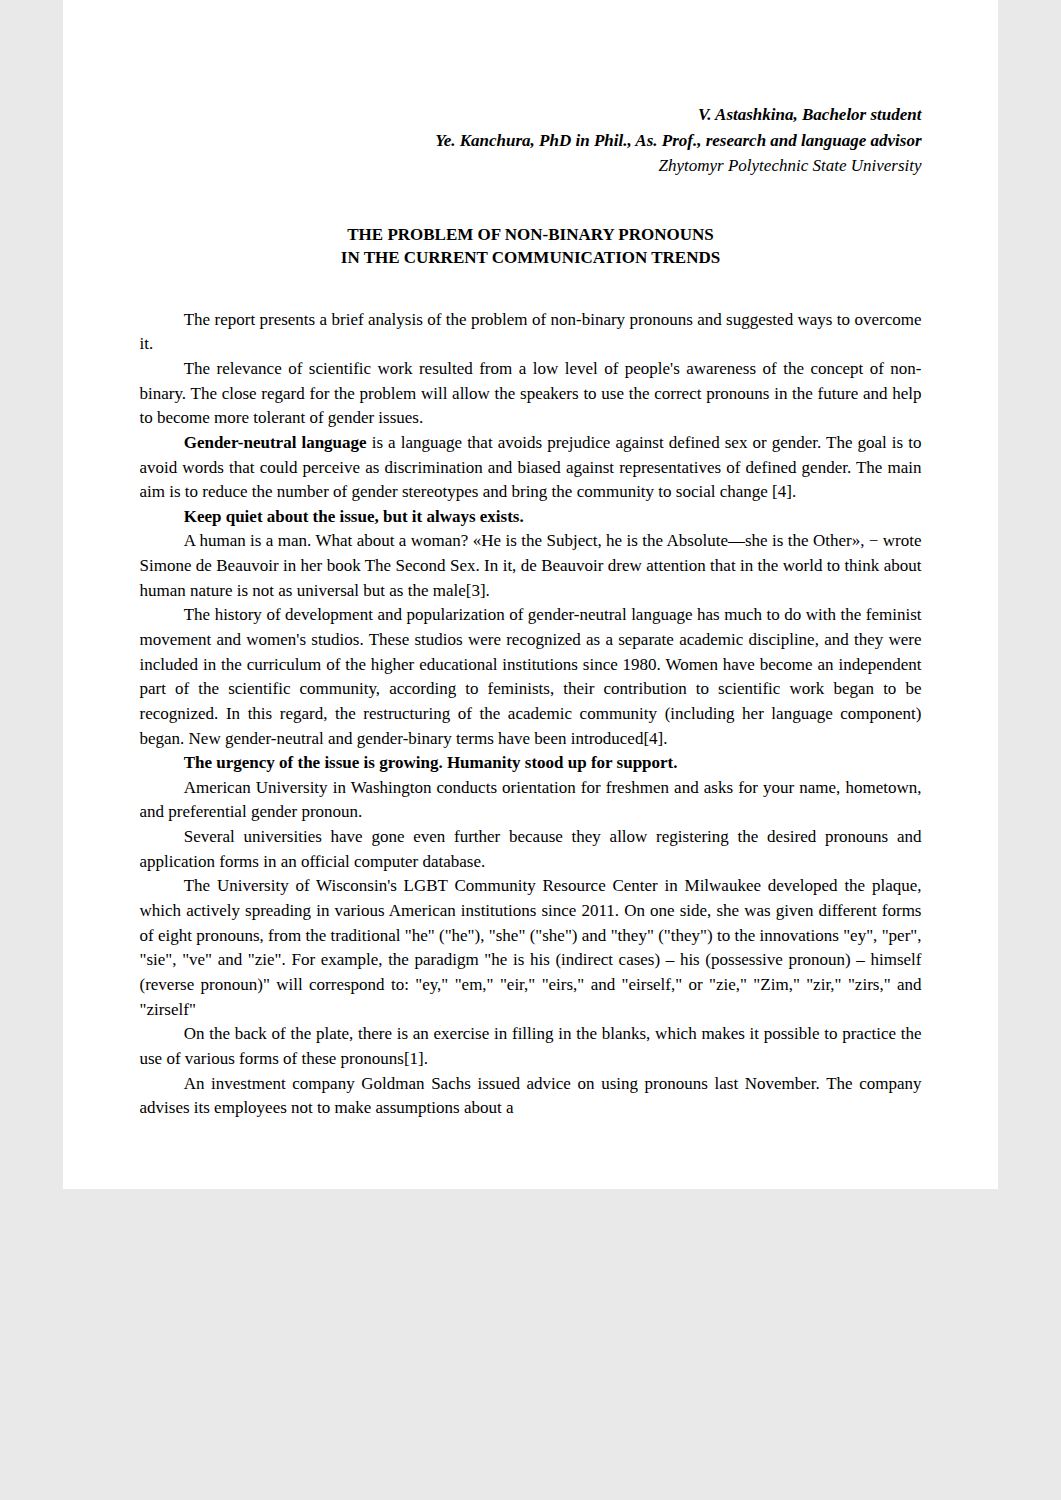V. Astashkina, Bachelor student
Ye. Kanchura, PhD in Phil., As. Prof., research and language advisor
Zhytomyr Polytechnic State University
The problem of non-binary pronouns
in the current communication trends
The report presents a brief analysis of the problem of non-binary pronouns and suggested ways to overcome it.
The relevance of scientific work resulted from a low level of people's awareness of the concept of non-binary. The close regard for the problem will allow the speakers to use the correct pronouns in the future and help to become more tolerant of gender issues.
Gender-neutral language is a language that avoids prejudice against defined sex or gender. The goal is to avoid words that could perceive as discrimination and biased against representatives of defined gender. The main aim is to reduce the number of gender stereotypes and bring the community to social change [4].
Keep quiet about the issue, but it always exists.
A human is a man. What about a woman? «He is the Subject, he is the Absolute—she is the Other», − wrote Simone de Beauvoir in her book The Second Sex. In it, de Beauvoir drew attention that in the world to think about human nature is not as universal but as the male[3].
The history of development and popularization of gender-neutral language has much to do with the feminist movement and women's studios. These studios were recognized as a separate academic discipline, and they were included in the curriculum of the higher educational institutions since 1980. Women have become an independent part of the scientific community, according to feminists, their contribution to scientific work began to be recognized. In this regard, the restructuring of the academic community (including her language component) began. New gender-neutral and gender-binary terms have been introduced[4].
The urgency of the issue is growing. Humanity stood up for support.
American University in Washington conducts orientation for freshmen and asks for your name, hometown, and preferential gender pronoun.
Several universities have gone even further because they allow registering the desired pronouns and application forms in an official computer database.
The University of Wisconsin's LGBT Community Resource Center in Milwaukee developed the plaque, which actively spreading in various American institutions since 2011. On one side, she was given different forms of eight pronouns, from the traditional "he" ("he"), "she" ("she") and "they" ("they") to the innovations "ey", "per", "sie", "ve" and "zie". For example, the paradigm "he is his (indirect cases) – his (possessive pronoun) – himself (reverse pronoun)" will correspond to: "ey," "em," "eir," "eirs," and "eirself," or "zie," "Zim," "zir," "zirs," and "zirself"
On the back of the plate, there is an exercise in filling in the blanks, which makes it possible to practice the use of various forms of these pronouns[1].
An investment company Goldman Sachs issued advice on using pronouns last November. The company advises its employees not to make assumptions about a